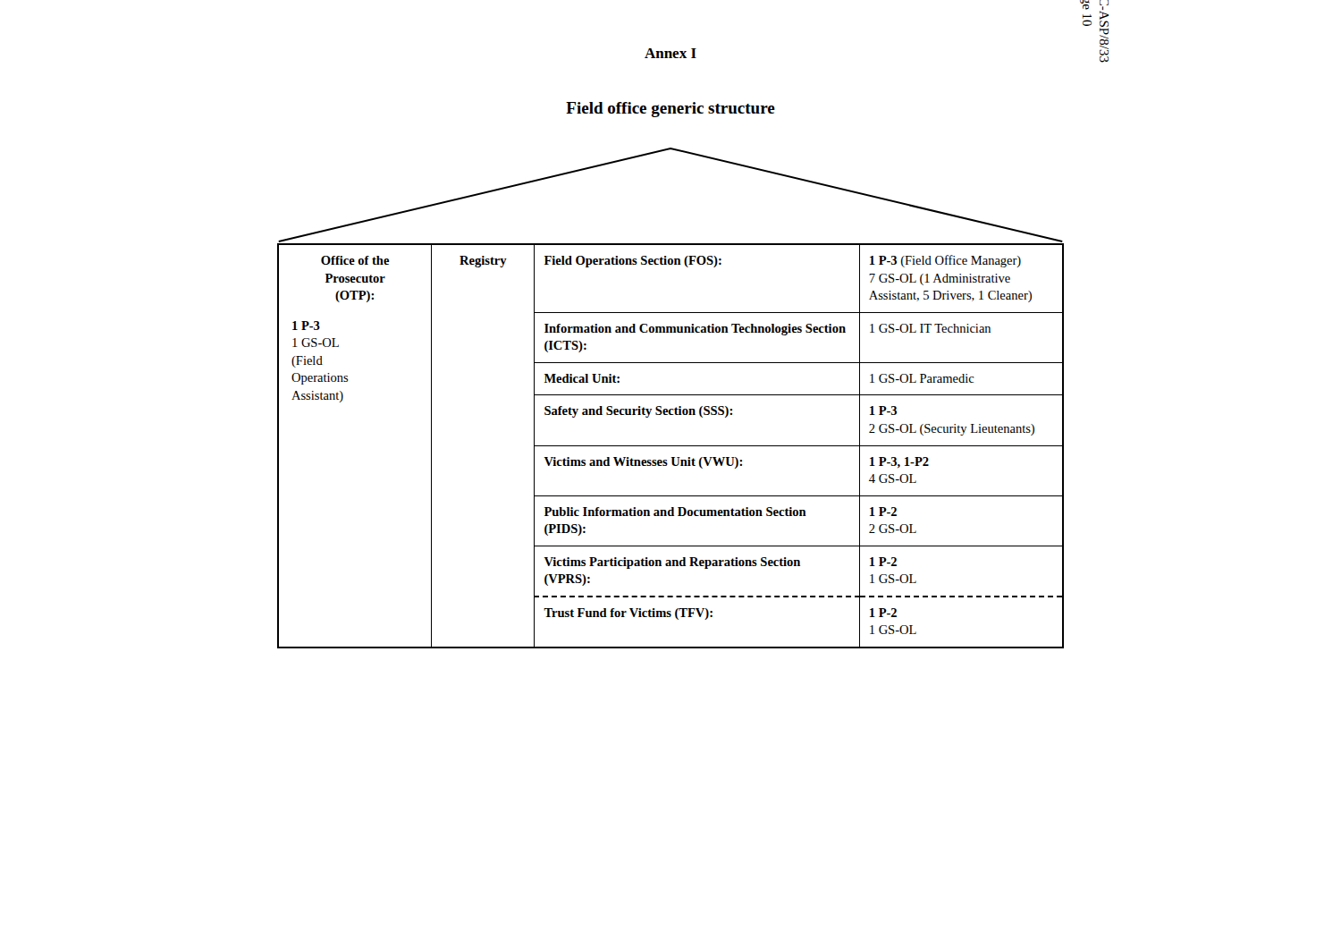ICC-ASP/8/33
Page 10
Annex I
Field office generic structure
| Office of the Prosecutor (OTP): 1 P-3 1 GS-OL (Field Operations Assistant) | Registry | Field Operations Section (FOS): | 1 P-3 (Field Office Manager) 7 GS-OL (1 Administrative Assistant, 5 Drivers, 1 Cleaner) |
| Information and Communication Technologies Section (ICTS): | 1 GS-OL IT Technician |
| Medical Unit: | 1 GS-OL Paramedic |
| Safety and Security Section (SSS): | 1 P-3 2 GS-OL (Security Lieutenants) |
| Victims and Witnesses Unit (VWU): | 1 P-3, 1-P2 4 GS-OL |
| Public Information and Documentation Section (PIDS): | 1 P-2 2 GS-OL |
| Victims Participation and Reparations Section (VPRS): | 1 P-2 1 GS-OL |
| Trust Fund for Victims (TFV): | 1 P-2 1 GS-OL |